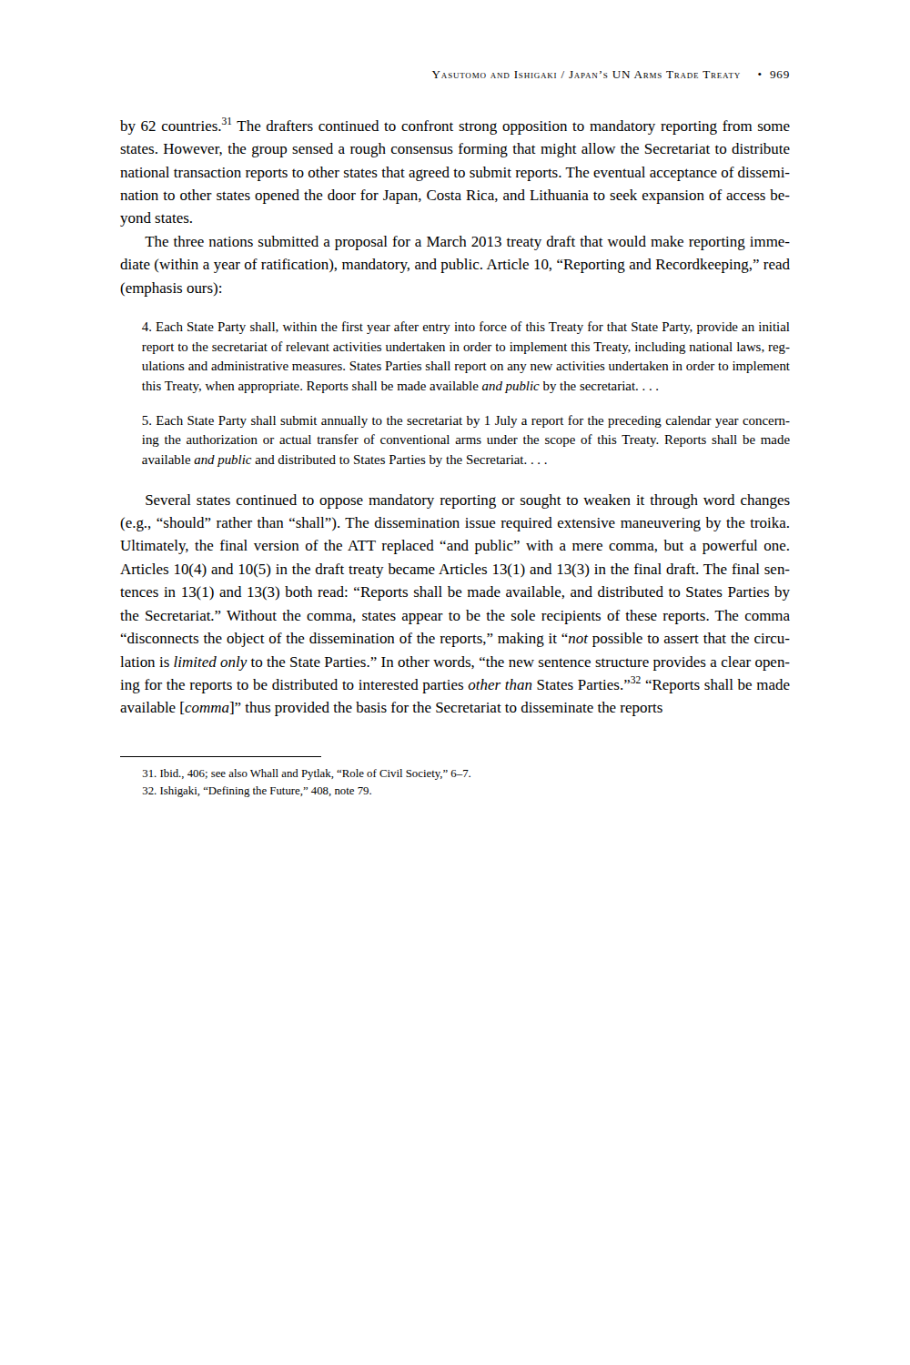Yasutomo and Ishigaki / Japan’s UN Arms Trade Treaty • 969
by 62 countries.31 The drafters continued to confront strong opposition to mandatory reporting from some states. However, the group sensed a rough consensus forming that might allow the Secretariat to distribute national transaction reports to other states that agreed to submit reports. The eventual acceptance of dissemination to other states opened the door for Japan, Costa Rica, and Lithuania to seek expansion of access beyond states.
The three nations submitted a proposal for a March 2013 treaty draft that would make reporting immediate (within a year of ratification), mandatory, and public. Article 10, “Reporting and Recordkeeping,” read (emphasis ours):
4. Each State Party shall, within the first year after entry into force of this Treaty for that State Party, provide an initial report to the secretariat of relevant activities undertaken in order to implement this Treaty, including national laws, regulations and administrative measures. States Parties shall report on any new activities undertaken in order to implement this Treaty, when appropriate. Reports shall be made available and public by the secretariat. . . .
5. Each State Party shall submit annually to the secretariat by 1 July a report for the preceding calendar year concerning the authorization or actual transfer of conventional arms under the scope of this Treaty. Reports shall be made available and public and distributed to States Parties by the Secretariat. . . .
Several states continued to oppose mandatory reporting or sought to weaken it through word changes (e.g., “should” rather than “shall”). The dissemination issue required extensive maneuvering by the troika. Ultimately, the final version of the ATT replaced “and public” with a mere comma, but a powerful one. Articles 10(4) and 10(5) in the draft treaty became Articles 13(1) and 13(3) in the final draft. The final sentences in 13(1) and 13(3) both read: “Reports shall be made available, and distributed to States Parties by the Secretariat.” Without the comma, states appear to be the sole recipients of these reports. The comma “disconnects the object of the dissemination of the reports,” making it “not possible to assert that the circulation is limited only to the State Parties.” In other words, “the new sentence structure provides a clear opening for the reports to be distributed to interested parties other than States Parties.”32 “Reports shall be made available [comma]” thus provided the basis for the Secretariat to disseminate the reports
31. Ibid., 406; see also Whall and Pytlak, “Role of Civil Society,” 6–7.
32. Ishigaki, “Defining the Future,” 408, note 79.